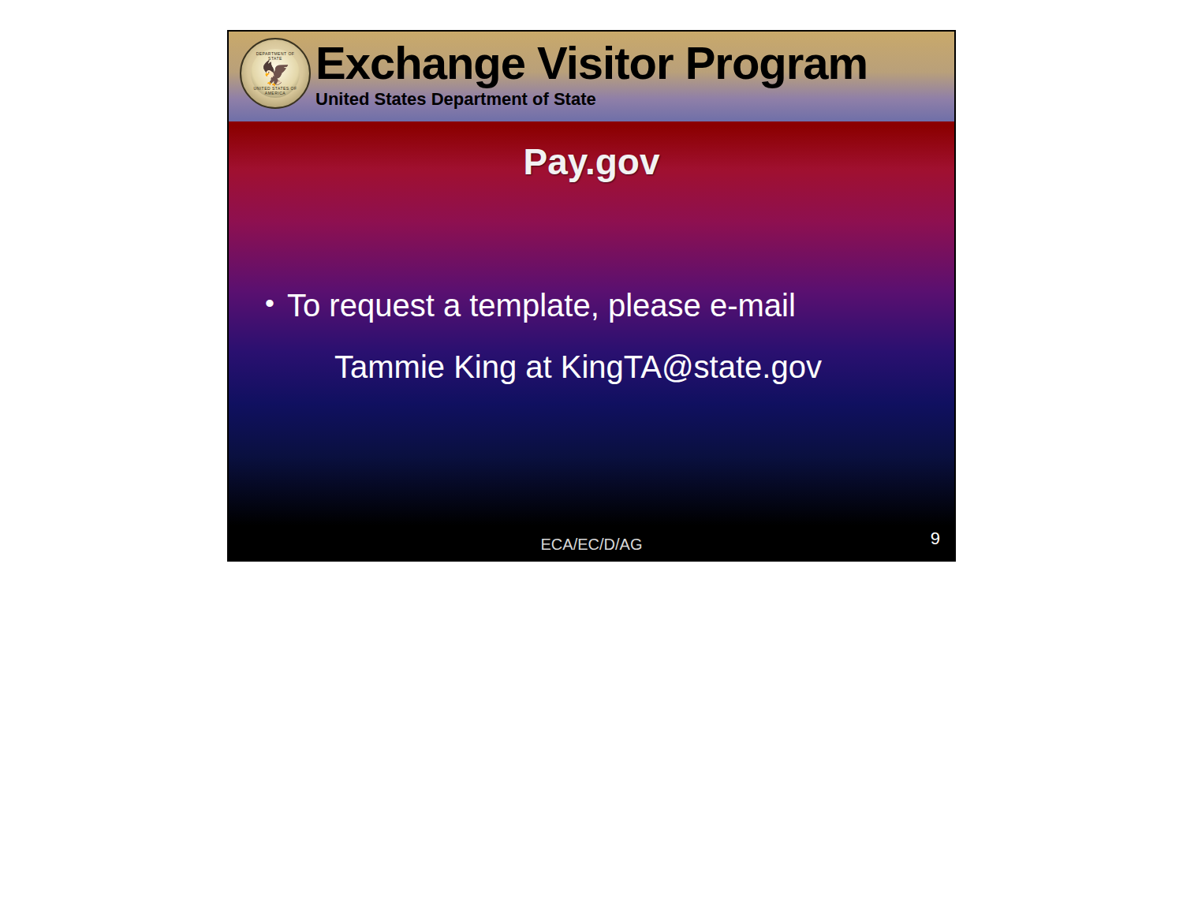DEPARTMENT OF STATE UNITED STATES OF AMERICA
🦅
Exchange Visitor Program
United States Department of State
Pay.gov
To request a template, please e-mail Tammie King at KingTA@state.gov
ECA/EC/D/AG
9